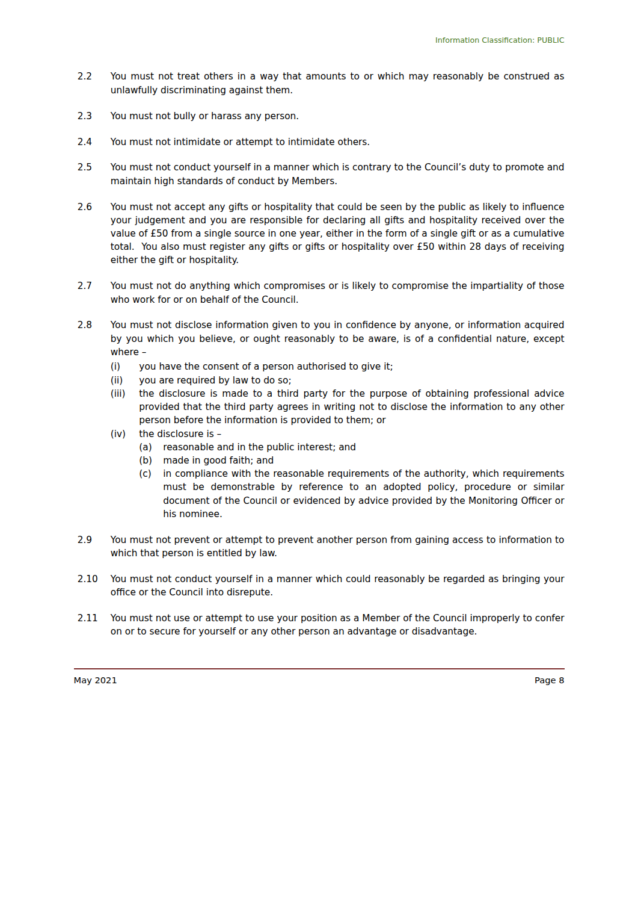Information Classification: PUBLIC
2.2 You must not treat others in a way that amounts to or which may reasonably be construed as unlawfully discriminating against them.
2.3 You must not bully or harass any person.
2.4 You must not intimidate or attempt to intimidate others.
2.5 You must not conduct yourself in a manner which is contrary to the Council’s duty to promote and maintain high standards of conduct by Members.
2.6 You must not accept any gifts or hospitality that could be seen by the public as likely to influence your judgement and you are responsible for declaring all gifts and hospitality received over the value of £50 from a single source in one year, either in the form of a single gift or as a cumulative total. You also must register any gifts or gifts or hospitality over £50 within 28 days of receiving either the gift or hospitality.
2.7 You must not do anything which compromises or is likely to compromise the impartiality of those who work for or on behalf of the Council.
2.8 You must not disclose information given to you in confidence by anyone, or information acquired by you which you believe, or ought reasonably to be aware, is of a confidential nature, except where –
(i) you have the consent of a person authorised to give it;
(ii) you are required by law to do so;
(iii) the disclosure is made to a third party for the purpose of obtaining professional advice provided that the third party agrees in writing not to disclose the information to any other person before the information is provided to them; or
(iv) the disclosure is –
(a) reasonable and in the public interest; and
(b) made in good faith; and
(c) in compliance with the reasonable requirements of the authority, which requirements must be demonstrable by reference to an adopted policy, procedure or similar document of the Council or evidenced by advice provided by the Monitoring Officer or his nominee.
2.9 You must not prevent or attempt to prevent another person from gaining access to information to which that person is entitled by law.
2.10 You must not conduct yourself in a manner which could reasonably be regarded as bringing your office or the Council into disrepute.
2.11 You must not use or attempt to use your position as a Member of the Council improperly to confer on or to secure for yourself or any other person an advantage or disadvantage.
May 2021 Page 8